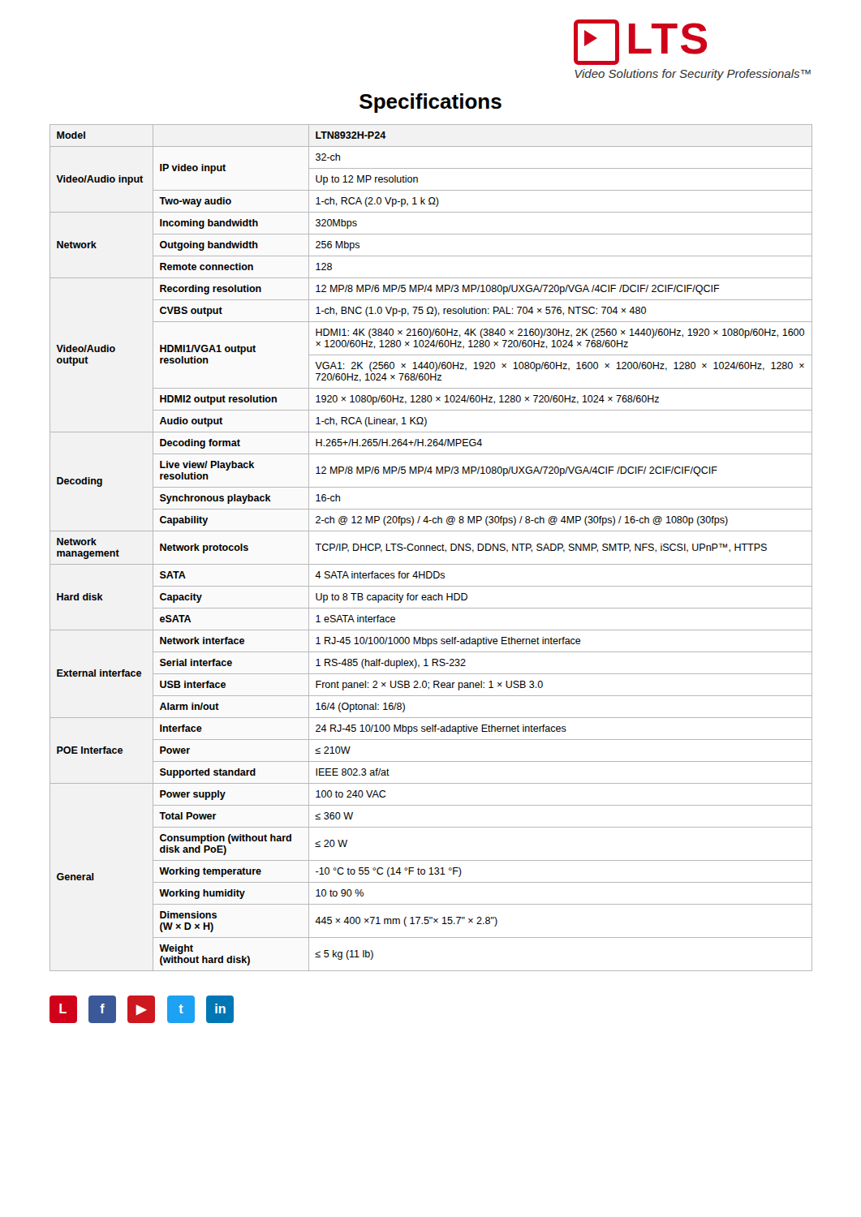LTS
Video Solutions for Security Professionals™
Specifications
| Model | | LTN8932H-P24 |
| Video/Audio input | IP video input | 32-ch |
| Up to 12 MP resolution |
| Two-way audio | 1-ch, RCA (2.0 Vp-p, 1 k Ω) |
| Network | Incoming bandwidth | 320Mbps |
| Outgoing bandwidth | 256 Mbps |
| Remote connection | 128 |
| Video/Audio output | Recording resolution | 12 MP/8 MP/6 MP/5 MP/4 MP/3 MP/1080p/UXGA/720p/VGA /4CIF /DCIF/ 2CIF/CIF/QCIF |
| CVBS output | 1-ch, BNC (1.0 Vp-p, 75 Ω), resolution: PAL: 704 × 576, NTSC: 704 × 480 |
| HDMI1/VGA1 output resolution | HDMI1: 4K (3840 × 2160)/60Hz, 4K (3840 × 2160)/30Hz, 2K (2560 × 1440)/60Hz, 1920 × 1080p/60Hz, 1600 × 1200/60Hz, 1280 × 1024/60Hz, 1280 × 720/60Hz, 1024 × 768/60Hz |
| VGA1: 2K (2560 × 1440)/60Hz, 1920 × 1080p/60Hz, 1600 × 1200/60Hz, 1280 × 1024/60Hz, 1280 × 720/60Hz, 1024 × 768/60Hz |
| HDMI2 output resolution | 1920 × 1080p/60Hz, 1280 × 1024/60Hz, 1280 × 720/60Hz, 1024 × 768/60Hz |
| Audio output | 1-ch, RCA (Linear, 1 KΩ) |
| Decoding | Decoding format | H.265+/H.265/H.264+/H.264/MPEG4 |
| Live view/ Playback resolution | 12 MP/8 MP/6 MP/5 MP/4 MP/3 MP/1080p/UXGA/720p/VGA/4CIF /DCIF/ 2CIF/CIF/QCIF |
| Synchronous playback | 16-ch |
| Capability | 2-ch @ 12 MP (20fps) / 4-ch @ 8 MP (30fps) / 8-ch @ 4MP (30fps) / 16-ch @ 1080p (30fps) |
| Network management | Network protocols | TCP/IP, DHCP, LTS-Connect, DNS, DDNS, NTP, SADP, SNMP, SMTP, NFS, iSCSI, UPnP™, HTTPS |
| Hard disk | SATA | 4 SATA interfaces for 4HDDs |
| Capacity | Up to 8 TB capacity for each HDD |
| eSATA | 1 eSATA interface |
| External interface | Network interface | 1 RJ-45 10/100/1000 Mbps self-adaptive Ethernet interface |
| Serial interface | 1 RS-485 (half-duplex), 1 RS-232 |
| USB interface | Front panel: 2 × USB 2.0; Rear panel: 1 × USB 3.0 |
| Alarm in/out | 16/4 (Optonal: 16/8) |
| POE Interface | Interface | 24 RJ-45 10/100 Mbps self-adaptive Ethernet interfaces |
| Power | ≤ 210W |
| Supported standard | IEEE 802.3 af/at |
| General | Power supply | 100 to 240 VAC |
| Total Power | ≤ 360 W |
| Consumption (without hard disk and PoE) | ≤ 20 W |
| Working temperature | -10 °C to 55 °C (14 °F to 131 °F) |
| Working humidity | 10 to 90 % |
| Dimensions (W × D × H) | 445 × 400 ×71 mm ( 17.5"× 15.7" × 2.8") |
| Weight (without hard disk) | ≤ 5 kg (11 lb) |
L f ▶ t in